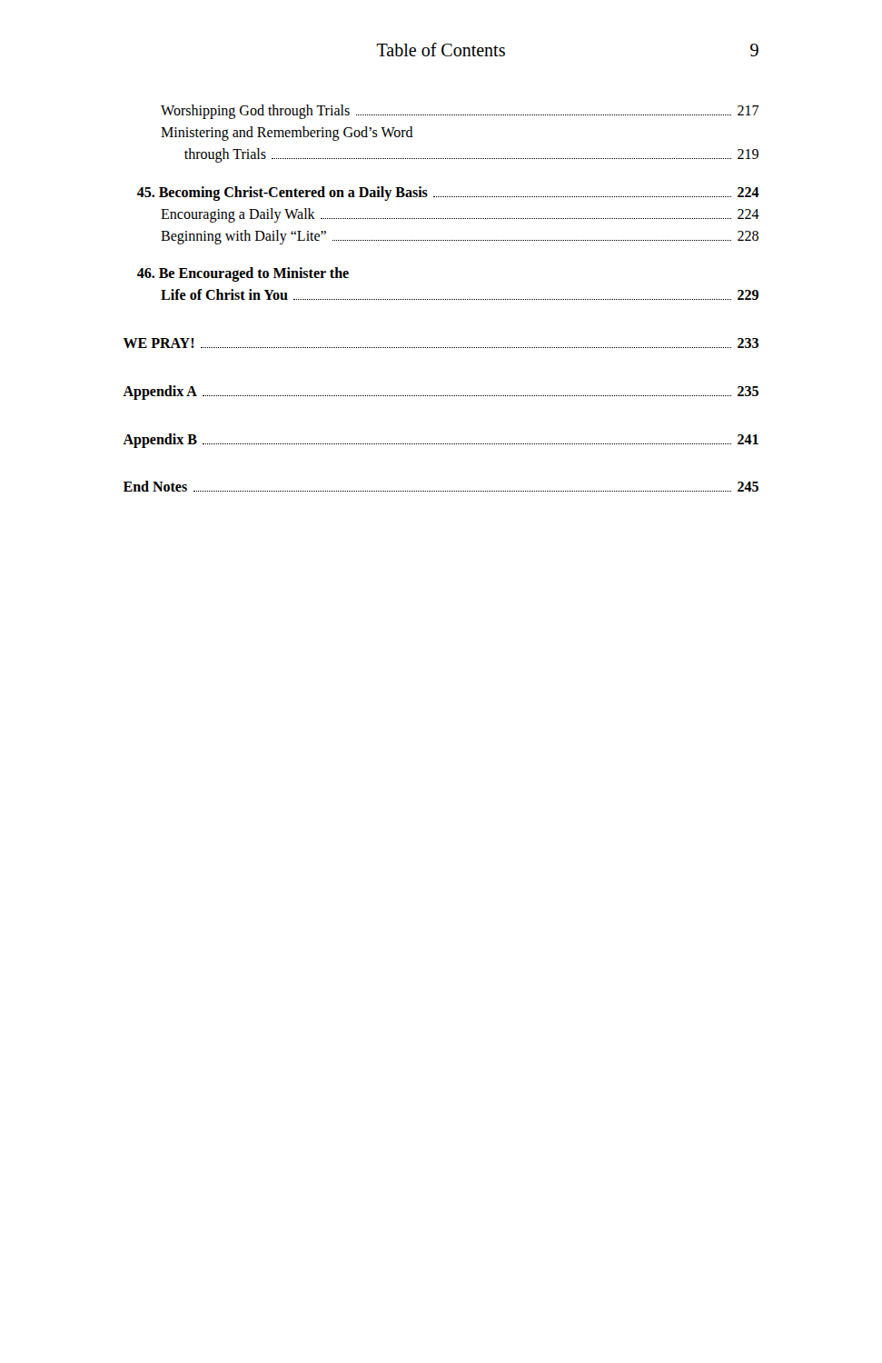Table of Contents
9
Worshipping God through Trials 217
Ministering and Remembering God’s Word
through Trials 219
45. Becoming Christ-Centered on a Daily Basis 224
Encouraging a Daily Walk 224
Beginning with Daily “Lite” 228
46. Be Encouraged to Minister the
Life of Christ in You 229
WE PRAY! 233
Appendix A 235
Appendix B 241
End Notes 245